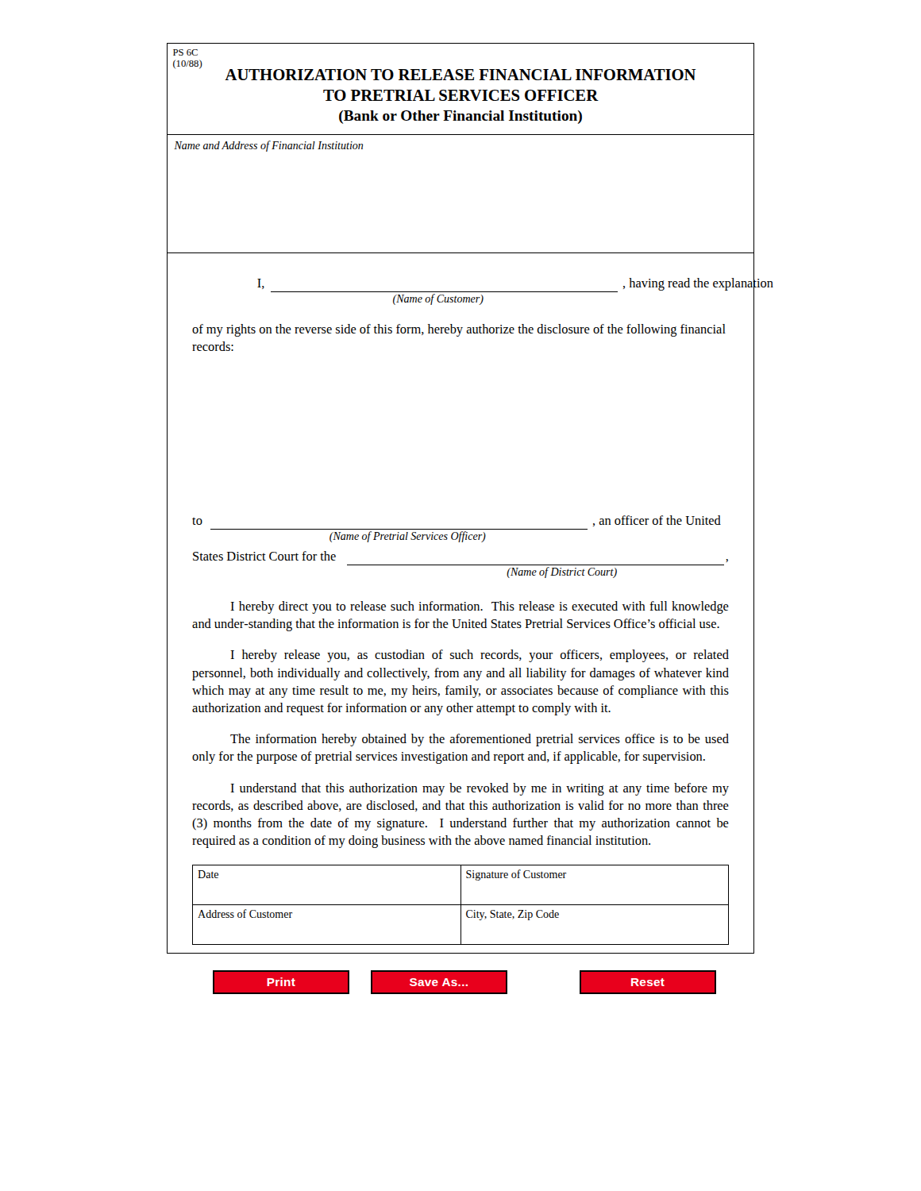PS 6C
(10/88)
AUTHORIZATION TO RELEASE FINANCIAL INFORMATION
TO PRETRIAL SERVICES OFFICER
(Bank or Other Financial Institution)
Name and Address of Financial Institution
I, , having read the explanation
(Name of Customer)
of my rights on the reverse side of this form, hereby authorize the disclosure of the following financial records:
to , an officer of the United
(Name of Pretrial Services Officer)
States District Court for the ,
(Name of District Court)
I hereby direct you to release such information. This release is executed with full knowledge and under‑standing that the information is for the United States Pretrial Services Office’s official use.
I hereby release you, as custodian of such records, your officers, employees, or related personnel, both individually and collectively, from any and all liability for damages of whatever kind which may at any time result to me, my heirs, family, or associates because of compliance with this authorization and request for information or any other attempt to comply with it.
The information hereby obtained by the aforementioned pretrial services office is to be used only for the purpose of pretrial services investigation and report and, if applicable, for supervision.
I understand that this authorization may be revoked by me in writing at any time before my records, as described above, are disclosed, and that this authorization is valid for no more than three (3) months from the date of my signature. I understand further that my authorization cannot be required as a condition of my doing business with the above named financial institution.
| Date | Signature of Customer |
| Address of Customer | City, State, Zip Code |
Print
Save As...
Reset